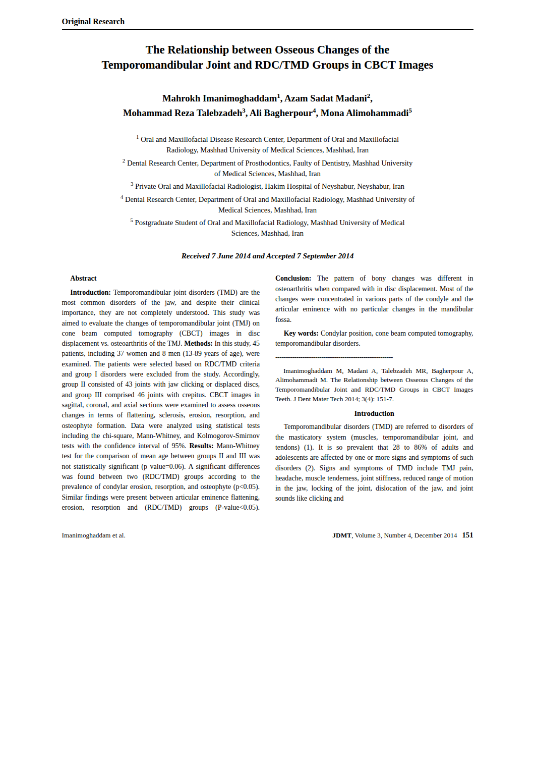Original Research
The Relationship between Osseous Changes of the
Temporomandibular Joint and RDC/TMD Groups in CBCT Images
Mahrokh Imanimoghaddam1, Azam Sadat Madani2,
Mohammad Reza Talebzadeh3, Ali Bagherpour4, Mona Alimohammadi5
1 Oral and Maxillofacial Disease Research Center, Department of Oral and Maxillofacial
Radiology, Mashhad University of Medical Sciences, Mashhad, Iran
2 Dental Research Center, Department of Prosthodontics, Faulty of Dentistry, Mashhad University
of Medical Sciences, Mashhad, Iran
3 Private Oral and Maxillofacial Radiologist, Hakim Hospital of Neyshabur, Neyshabur, Iran
4 Dental Research Center, Department of Oral and Maxillofacial Radiology, Mashhad University of
Medical Sciences, Mashhad, Iran
5 Postgraduate Student of Oral and Maxillofacial Radiology, Mashhad University of Medical
Sciences, Mashhad, Iran
Received 7 June 2014 and Accepted 7 September 2014
Abstract
Introduction: Temporomandibular joint disorders (TMD) are the most common disorders of the jaw, and despite their clinical importance, they are not completely understood. This study was aimed to evaluate the changes of temporomandibular joint (TMJ) on cone beam computed tomography (CBCT) images in disc displacement vs. osteoarthritis of the TMJ. Methods: In this study, 45 patients, including 37 women and 8 men (13-89 years of age), were examined. The patients were selected based on RDC/TMD criteria and group I disorders were excluded from the study. Accordingly, group II consisted of 43 joints with jaw clicking or displaced discs, and group III comprised 46 joints with crepitus. CBCT images in sagittal, coronal, and axial sections were examined to assess osseous changes in terms of flattening, sclerosis, erosion, resorption, and osteophyte formation. Data were analyzed using statistical tests including the chi-square, Mann-Whitney, and Kolmogorov-Smirnov tests with the confidence interval of 95%. Results: Mann-Whitney test for the comparison of mean age between groups II and III was not statistically significant (p value=0.06). A significant differences was found between two (RDC/TMD) groups according to the prevalence of condylar erosion, resorption, and osteophyte (p<0.05). Similar findings were present between articular eminence flattening, erosion, resorption and (RDC/TMD) groups (P-value<0.05). Conclusion: The pattern of bony changes was different in osteoarthritis when compared with in disc displacement. Most of the changes were concentrated in various parts of the condyle and the articular eminence with no particular changes in the mandibular fossa.
Key words: Condylar position, cone beam computed tomography, temporomandibular disorders.
--------------------------------------------------------
Imanimoghaddam M, Madani A, Talebzadeh MR, Bagherpour A, Alimohammadi M. The Relationship between Osseous Changes of the Temporomandibular Joint and RDC/TMD Groups in CBCT Images Teeth. J Dent Mater Tech 2014; 3(4): 151-7.
Introduction
Temporomandibular disorders (TMD) are referred to disorders of the masticatory system (muscles, temporomandibular joint, and tendons) (1). It is so prevalent that 28 to 86% of adults and adolescents are affected by one or more signs and symptoms of such disorders (2). Signs and symptoms of TMD include TMJ pain, headache, muscle tenderness, joint stiffness, reduced range of motion in the jaw, locking of the joint, dislocation of the jaw, and joint sounds like clicking and
Imanimoghaddam et al. JDMT, Volume 3, Number 4, December 2014 151